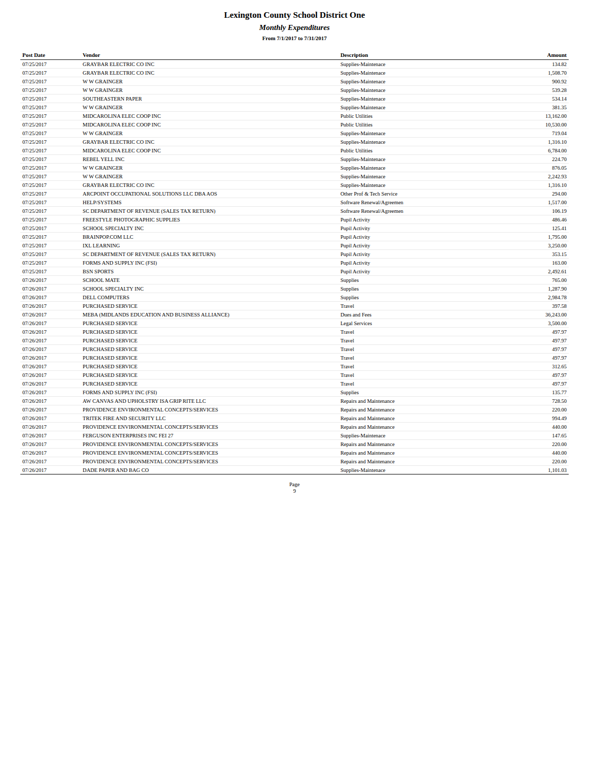Lexington County School District One
Monthly Expenditures
From 7/1/2017 to 7/31/2017
| Post Date | Vendor | Description | Amount |
| --- | --- | --- | --- |
| 07/25/2017 | GRAYBAR ELECTRIC CO INC | Supplies-Maintenace | 134.82 |
| 07/25/2017 | GRAYBAR ELECTRIC CO INC | Supplies-Maintenace | 1,508.70 |
| 07/25/2017 | W W GRAINGER | Supplies-Maintenace | 900.92 |
| 07/25/2017 | W W GRAINGER | Supplies-Maintenace | 539.28 |
| 07/25/2017 | SOUTHEASTERN PAPER | Supplies-Maintenace | 534.14 |
| 07/25/2017 | W W GRAINGER | Supplies-Maintenace | 381.35 |
| 07/25/2017 | MIDCAROLINA ELEC COOP INC | Public Utilities | 13,162.00 |
| 07/25/2017 | MIDCAROLINA ELEC COOP INC | Public Utilities | 10,530.00 |
| 07/25/2017 | W W GRAINGER | Supplies-Maintenace | 719.04 |
| 07/25/2017 | GRAYBAR ELECTRIC CO INC | Supplies-Maintenace | 1,316.10 |
| 07/25/2017 | MIDCAROLINA ELEC COOP INC | Public Utilities | 6,784.00 |
| 07/25/2017 | REBEL YELL INC | Supplies-Maintenace | 224.70 |
| 07/25/2017 | W W GRAINGER | Supplies-Maintenace | 876.05 |
| 07/25/2017 | W W GRAINGER | Supplies-Maintenace | 2,242.93 |
| 07/25/2017 | GRAYBAR ELECTRIC CO INC | Supplies-Maintenace | 1,316.10 |
| 07/25/2017 | ARCPOINT OCCUPATIONAL SOLUTIONS LLC DBA AOS | Other Prof & Tech Service | 294.00 |
| 07/25/2017 | HELP/SYSTEMS | Software Renewal/Agreemen | 1,517.00 |
| 07/25/2017 | SC DEPARTMENT OF REVENUE (SALES TAX RETURN) | Software Renewal/Agreemen | 106.19 |
| 07/25/2017 | FREESTYLE PHOTOGRAPHIC SUPPLIES | Pupil Activity | 486.46 |
| 07/25/2017 | SCHOOL SPECIALTY INC | Pupil Activity | 125.41 |
| 07/25/2017 | BRAINPOP.COM LLC | Pupil Activity | 1,795.00 |
| 07/25/2017 | IXL LEARNING | Pupil Activity | 3,250.00 |
| 07/25/2017 | SC DEPARTMENT OF REVENUE (SALES TAX RETURN) | Pupil Activity | 353.15 |
| 07/25/2017 | FORMS AND SUPPLY INC (FSI) | Pupil Activity | 163.00 |
| 07/25/2017 | BSN SPORTS | Pupil Activity | 2,492.61 |
| 07/26/2017 | SCHOOL MATE | Supplies | 765.00 |
| 07/26/2017 | SCHOOL SPECIALTY INC | Supplies | 1,287.90 |
| 07/26/2017 | DELL COMPUTERS | Supplies | 2,984.78 |
| 07/26/2017 | PURCHASED SERVICE | Travel | 397.58 |
| 07/26/2017 | MEBA (MIDLANDS EDUCATION AND BUSINESS ALLIANCE) | Dues and Fees | 36,243.00 |
| 07/26/2017 | PURCHASED SERVICE | Legal Services | 3,500.00 |
| 07/26/2017 | PURCHASED SERVICE | Travel | 497.97 |
| 07/26/2017 | PURCHASED SERVICE | Travel | 497.97 |
| 07/26/2017 | PURCHASED SERVICE | Travel | 497.97 |
| 07/26/2017 | PURCHASED SERVICE | Travel | 497.97 |
| 07/26/2017 | PURCHASED SERVICE | Travel | 312.65 |
| 07/26/2017 | PURCHASED SERVICE | Travel | 497.97 |
| 07/26/2017 | PURCHASED SERVICE | Travel | 497.97 |
| 07/26/2017 | FORMS AND SUPPLY INC (FSI) | Supplies | 135.77 |
| 07/26/2017 | AW CANVAS AND UPHOLSTRY ISA GRIP RITE LLC | Repairs and Maintenance | 728.50 |
| 07/26/2017 | PROVIDENCE ENVIRONMENTAL CONCEPTS/SERVICES | Repairs and Maintenance | 220.00 |
| 07/26/2017 | TRITEK FIRE AND SECURITY LLC | Repairs and Maintenance | 994.49 |
| 07/26/2017 | PROVIDENCE ENVIRONMENTAL CONCEPTS/SERVICES | Repairs and Maintenance | 440.00 |
| 07/26/2017 | FERGUSON ENTERPRISES INC FEI 27 | Supplies-Maintenace | 147.65 |
| 07/26/2017 | PROVIDENCE ENVIRONMENTAL CONCEPTS/SERVICES | Repairs and Maintenance | 220.00 |
| 07/26/2017 | PROVIDENCE ENVIRONMENTAL CONCEPTS/SERVICES | Repairs and Maintenance | 440.00 |
| 07/26/2017 | PROVIDENCE ENVIRONMENTAL CONCEPTS/SERVICES | Repairs and Maintenance | 220.00 |
| 07/26/2017 | DADE PAPER AND BAG CO | Supplies-Maintenace | 1,101.03 |
Page
9